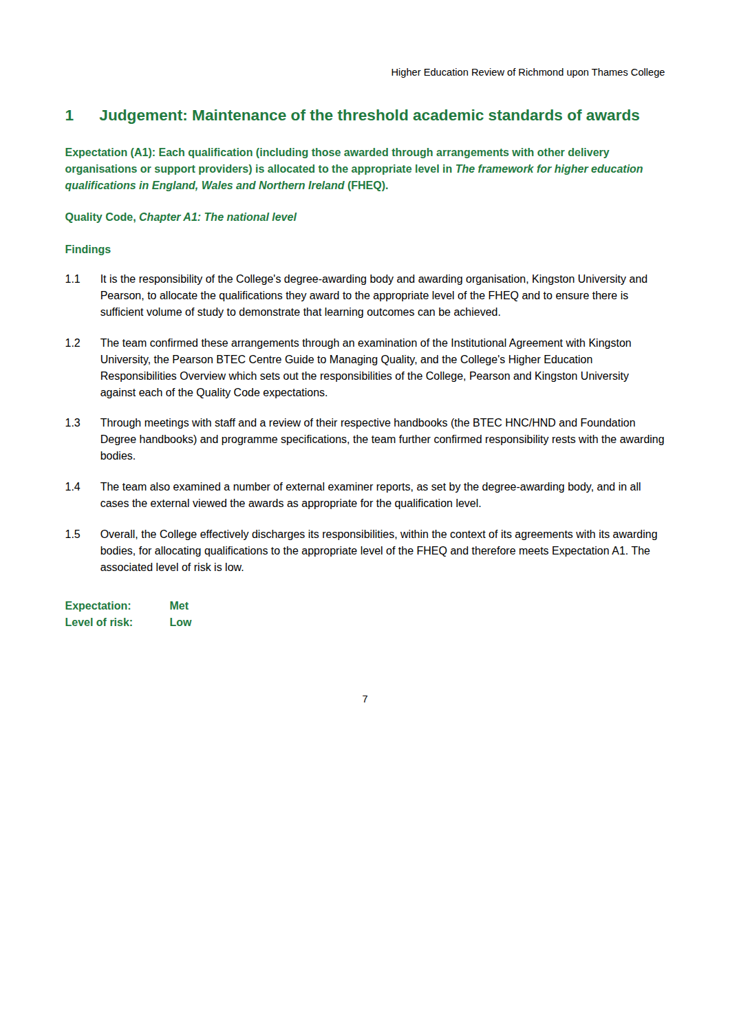Higher Education Review of Richmond upon Thames College
1 Judgement: Maintenance of the threshold academic standards of awards
Expectation (A1): Each qualification (including those awarded through arrangements with other delivery organisations or support providers) is allocated to the appropriate level in The framework for higher education qualifications in England, Wales and Northern Ireland (FHEQ).
Quality Code, Chapter A1: The national level
Findings
1.1
It is the responsibility of the College's degree-awarding body and awarding organisation, Kingston University and Pearson, to allocate the qualifications they award to the appropriate level of the FHEQ and to ensure there is sufficient volume of study to demonstrate that learning outcomes can be achieved.
1.2
The team confirmed these arrangements through an examination of the Institutional Agreement with Kingston University, the Pearson BTEC Centre Guide to Managing Quality, and the College's Higher Education Responsibilities Overview which sets out the responsibilities of the College, Pearson and Kingston University against each of the Quality Code expectations.
1.3
Through meetings with staff and a review of their respective handbooks (the BTEC HNC/HND and Foundation Degree handbooks) and programme specifications, the team further confirmed responsibility rests with the awarding bodies.
1.4
The team also examined a number of external examiner reports, as set by the degree-awarding body, and in all cases the external viewed the awards as appropriate for the qualification level.
1.5
Overall, the College effectively discharges its responsibilities, within the context of its agreements with its awarding bodies, for allocating qualifications to the appropriate level of the FHEQ and therefore meets Expectation A1. The associated level of risk is low.
Expectation: Met
Level of risk: Low
7